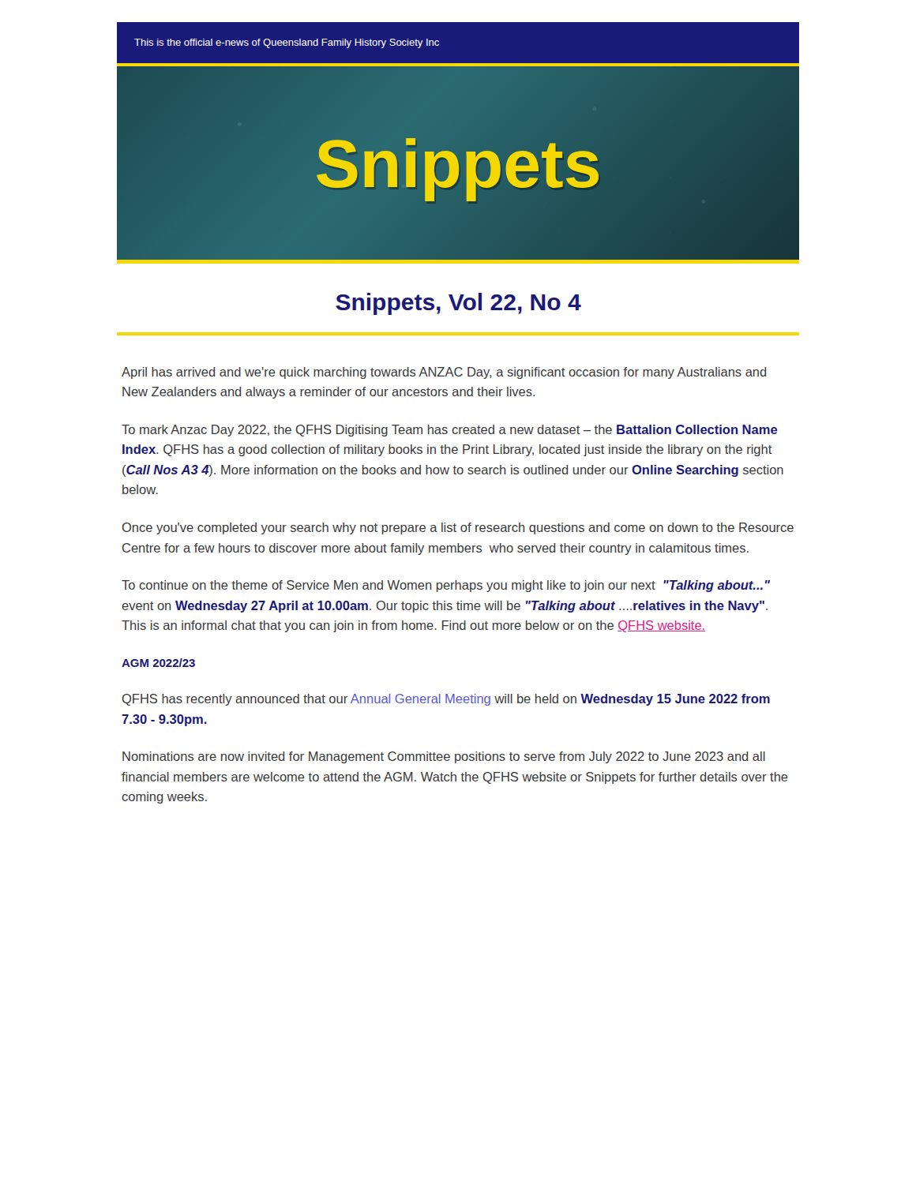This is the official e-news of Queensland Family History Society Inc
Snippets
Snippets, Vol 22, No 4
April has arrived and we're quick marching towards ANZAC Day, a significant occasion for many Australians and New Zealanders and always a reminder of our ancestors and their lives.
To mark Anzac Day 2022, the QFHS Digitising Team has created a new dataset – the Battalion Collection Name Index. QFHS has a good collection of military books in the Print Library, located just inside the library on the right (Call Nos A3 4). More information on the books and how to search is outlined under our Online Searching section below.
Once you've completed your search why not prepare a list of research questions and come on down to the Resource Centre for a few hours to discover more about family members who served their country in calamitous times.
To continue on the theme of Service Men and Women perhaps you might like to join our next "Talking about..." event on Wednesday 27 April at 10.00am. Our topic this time will be "Talking about ....relatives in the Navy". This is an informal chat that you can join in from home. Find out more below or on the QFHS website.
AGM 2022/23
QFHS has recently announced that our Annual General Meeting will be held on Wednesday 15 June 2022 from 7.30 - 9.30pm.
Nominations are now invited for Management Committee positions to serve from July 2022 to June 2023 and all financial members are welcome to attend the AGM. Watch the QFHS website or Snippets for further details over the coming weeks.